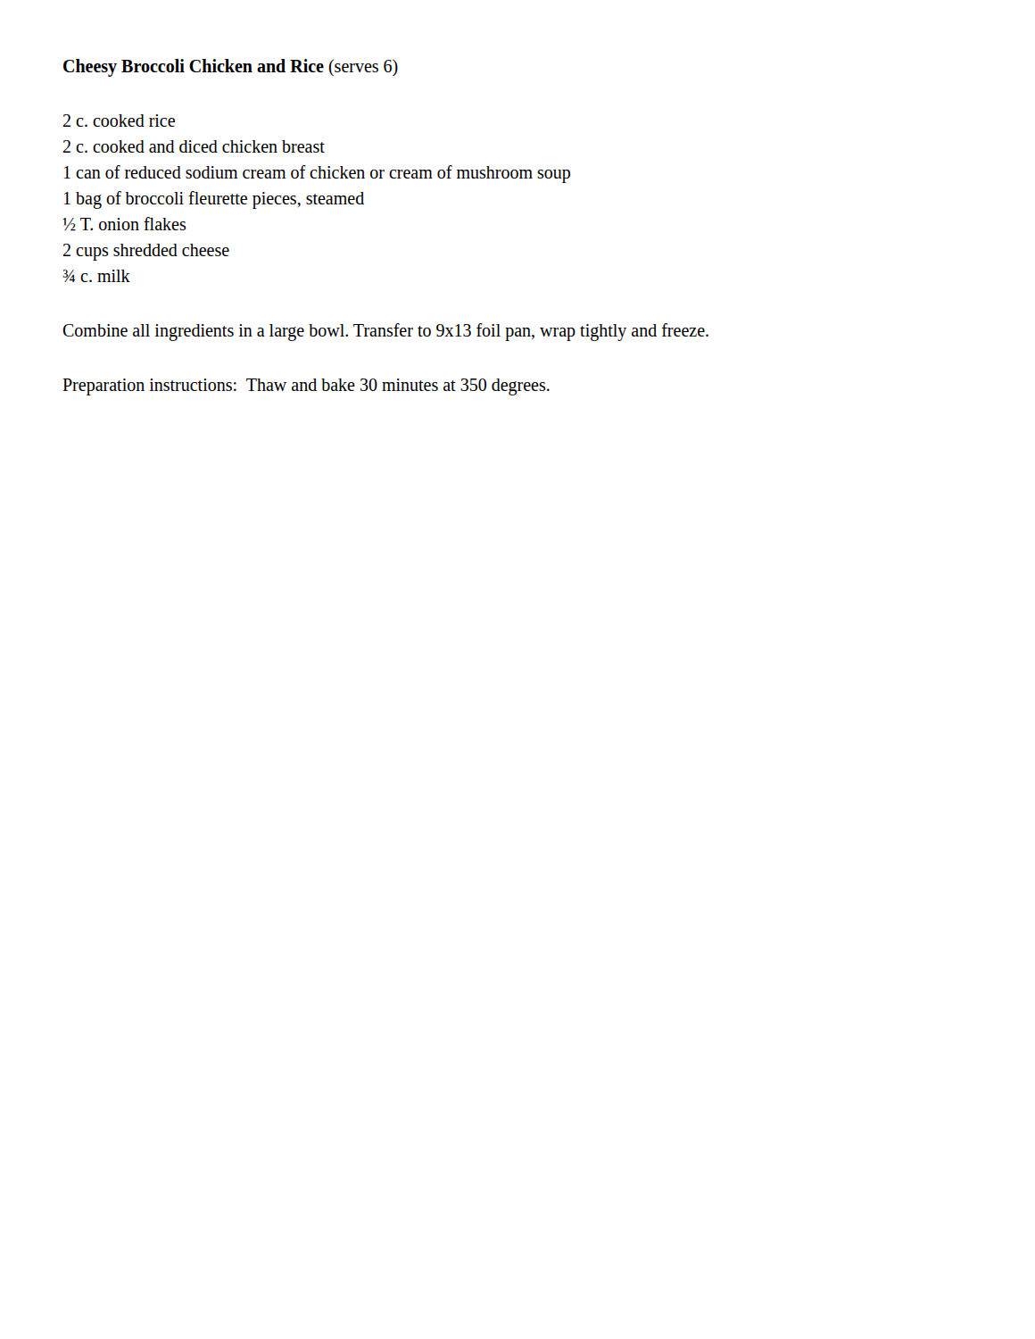Cheesy Broccoli Chicken and Rice (serves 6)
2 c. cooked rice
2 c. cooked and diced chicken breast
1 can of reduced sodium cream of chicken or cream of mushroom soup
1 bag of broccoli fleurette pieces, steamed
½ T. onion flakes
2 cups shredded cheese
¾ c. milk
Combine all ingredients in a large bowl. Transfer to 9x13 foil pan, wrap tightly and freeze.
Preparation instructions: Thaw and bake 30 minutes at 350 degrees.